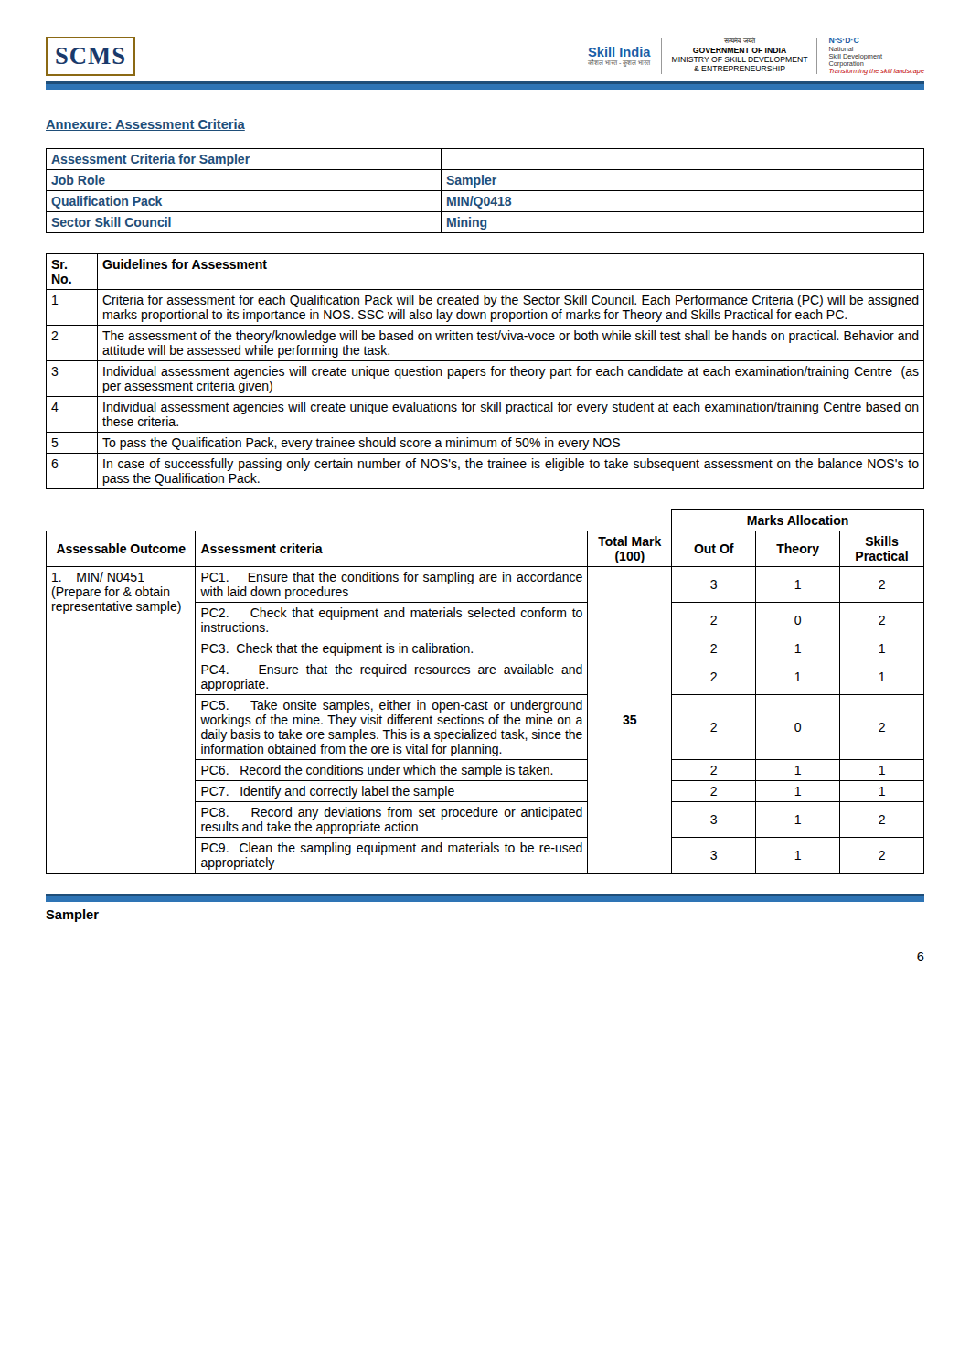SCMS
Skill India कौशल भारत - कुशल भारत
सत्यमेव जयते
GOVERNMENT OF INDIA
MINISTRY OF SKILL DEVELOPMENT
& ENTREPRENEURSHIP
N·S·D·C National
Skill Development
Corporation Transforming the skill landscape
Annexure: Assessment Criteria
| Assessment Criteria for Sampler | |
| Job Role | Sampler |
| Qualification Pack | MIN/Q0418 |
| Sector Skill Council | Mining |
| Sr. No. | Guidelines for Assessment |
| --- | --- |
| 1 | Criteria for assessment for each Qualification Pack will be created by the Sector Skill Council. Each Performance Criteria (PC) will be assigned marks proportional to its importance in NOS. SSC will also lay down proportion of marks for Theory and Skills Practical for each PC. |
| 2 | The assessment of the theory/knowledge will be based on written test/viva-voce or both while skill test shall be hands on practical. Behavior and attitude will be assessed while performing the task. |
| 3 | Individual assessment agencies will create unique question papers for theory part for each candidate at each examination/training Centre (as per assessment criteria given) |
| 4 | Individual assessment agencies will create unique evaluations for skill practical for every student at each examination/training Centre based on these criteria. |
| 5 | To pass the Qualification Pack, every trainee should score a minimum of 50% in every NOS |
| 6 | In case of successfully passing only certain number of NOS's, the trainee is eligible to take subsequent assessment on the balance NOS's to pass the Qualification Pack. |
| | | | Marks Allocation |
| Assessable Outcome | Assessment criteria | Total Mark (100) | Out Of | Theory | Skills Practical |
| 1. MIN/ N0451 (Prepare for & obtain representative sample) | PC1. Ensure that the conditions for sampling are in accordance with laid down procedures | 35 | 3 | 1 | 2 |
| PC2. Check that equipment and materials selected conform to instructions. | 2 | 0 | 2 |
| PC3. Check that the equipment is in calibration. | 2 | 1 | 1 |
| PC4. Ensure that the required resources are available and appropriate. | 2 | 1 | 1 |
| PC5. Take onsite samples, either in open-cast or underground workings of the mine. They visit different sections of the mine on a daily basis to take ore samples. This is a specialized task, since the information obtained from the ore is vital for planning. | 2 | 0 | 2 |
| PC6. Record the conditions under which the sample is taken. | 2 | 1 | 1 |
| PC7. Identify and correctly label the sample | 2 | 1 | 1 |
| PC8. Record any deviations from set procedure or anticipated results and take the appropriate action | 3 | 1 | 2 |
| PC9. Clean the sampling equipment and materials to be re-used appropriately | 3 | 1 | 2 |
Sampler
6